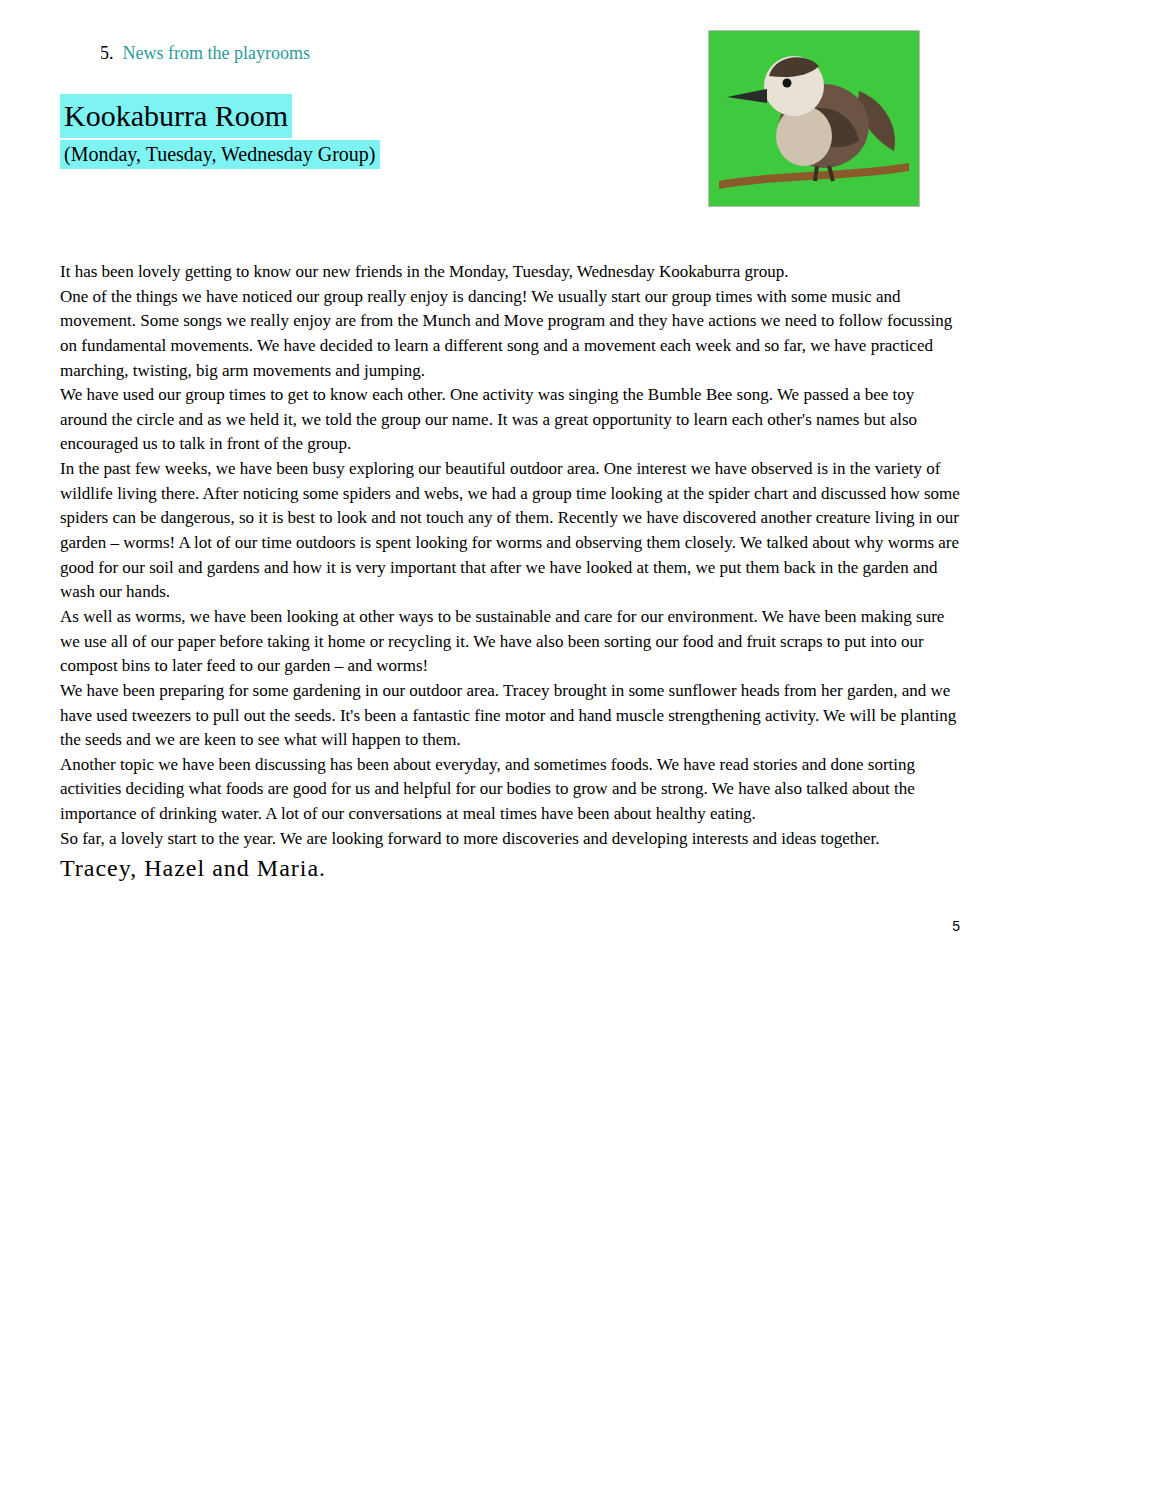5. News from the playrooms
Kookaburra Room
(Monday, Tuesday, Wednesday Group)
It has been lovely getting to know our new friends in the Monday, Tuesday, Wednesday Kookaburra group.
One of the things we have noticed our group really enjoy is dancing! We usually start our group times with some music and movement. Some songs we really enjoy are from the Munch and Move program and they have actions we need to follow focussing on fundamental movements. We have decided to learn a different song and a movement each week and so far, we have practiced marching, twisting, big arm movements and jumping.
We have used our group times to get to know each other. One activity was singing the Bumble Bee song. We passed a bee toy around the circle and as we held it, we told the group our name. It was a great opportunity to learn each other's names but also encouraged us to talk in front of the group.
In the past few weeks, we have been busy exploring our beautiful outdoor area. One interest we have observed is in the variety of wildlife living there. After noticing some spiders and webs, we had a group time looking at the spider chart and discussed how some spiders can be dangerous, so it is best to look and not touch any of them. Recently we have discovered another creature living in our garden – worms! A lot of our time outdoors is spent looking for worms and observing them closely. We talked about why worms are good for our soil and gardens and how it is very important that after we have looked at them, we put them back in the garden and wash our hands.
As well as worms, we have been looking at other ways to be sustainable and care for our environment. We have been making sure we use all of our paper before taking it home or recycling it. We have also been sorting our food and fruit scraps to put into our compost bins to later feed to our garden – and worms!
We have been preparing for some gardening in our outdoor area. Tracey brought in some sunflower heads from her garden, and we have used tweezers to pull out the seeds. It's been a fantastic fine motor and hand muscle strengthening activity. We will be planting the seeds and we are keen to see what will happen to them.
Another topic we have been discussing has been about everyday, and sometimes foods. We have read stories and done sorting activities deciding what foods are good for us and helpful for our bodies to grow and be strong. We have also talked about the importance of drinking water. A lot of our conversations at meal times have been about healthy eating.
So far, a lovely start to the year. We are looking forward to more discoveries and developing interests and ideas together.
Tracey, Hazel and Maria.
5